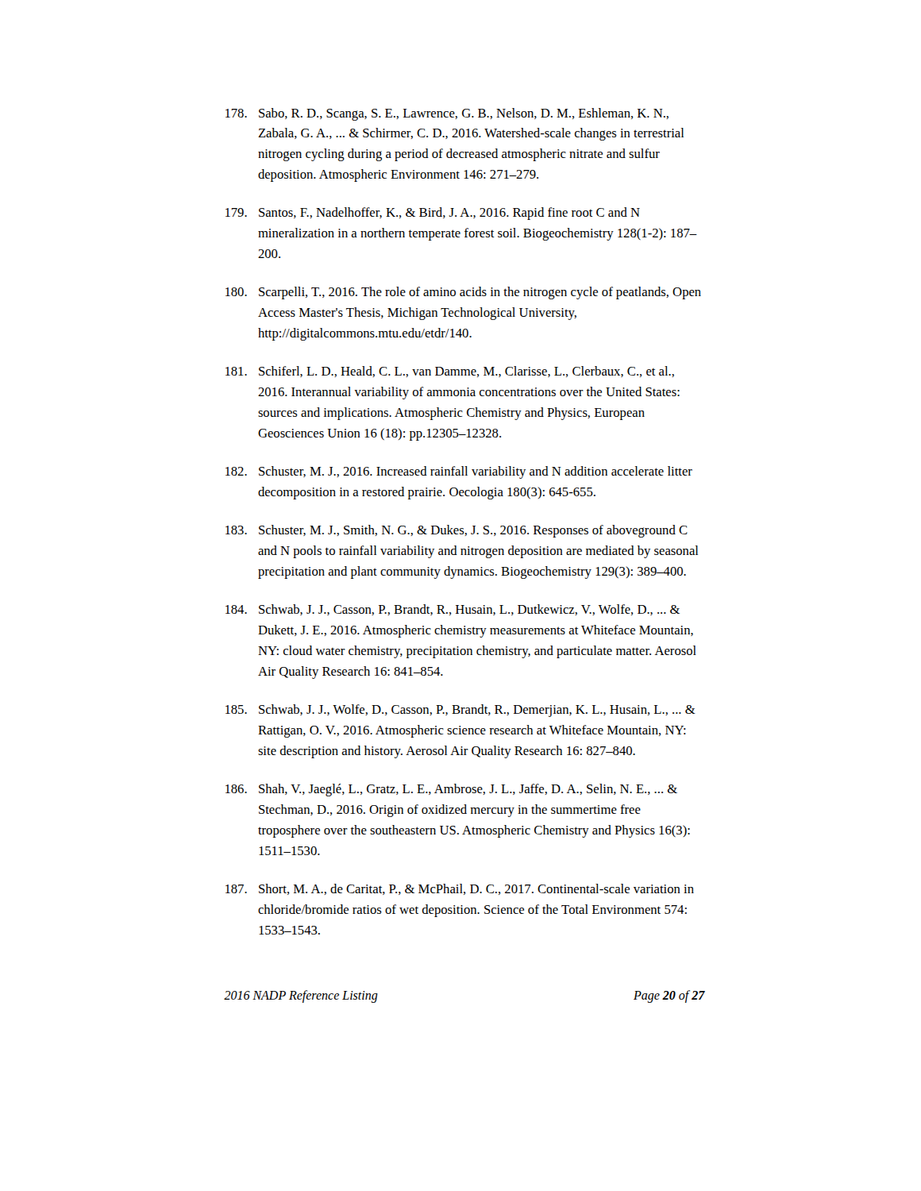178. Sabo, R. D., Scanga, S. E., Lawrence, G. B., Nelson, D. M., Eshleman, K. N., Zabala, G. A., ... & Schirmer, C. D., 2016. Watershed-scale changes in terrestrial nitrogen cycling during a period of decreased atmospheric nitrate and sulfur deposition. Atmospheric Environment 146: 271–279.
179. Santos, F., Nadelhoffer, K., & Bird, J. A., 2016. Rapid fine root C and N mineralization in a northern temperate forest soil. Biogeochemistry 128(1-2): 187–200.
180. Scarpelli, T., 2016. The role of amino acids in the nitrogen cycle of peatlands, Open Access Master's Thesis, Michigan Technological University, http://digitalcommons.mtu.edu/etdr/140.
181. Schiferl, L. D., Heald, C. L., van Damme, M., Clarisse, L., Clerbaux, C., et al., 2016. Interannual variability of ammonia concentrations over the United States: sources and implications. Atmospheric Chemistry and Physics, European Geosciences Union 16 (18): pp.12305–12328.
182. Schuster, M. J., 2016. Increased rainfall variability and N addition accelerate litter decomposition in a restored prairie. Oecologia 180(3): 645-655.
183. Schuster, M. J., Smith, N. G., & Dukes, J. S., 2016. Responses of aboveground C and N pools to rainfall variability and nitrogen deposition are mediated by seasonal precipitation and plant community dynamics. Biogeochemistry 129(3): 389–400.
184. Schwab, J. J., Casson, P., Brandt, R., Husain, L., Dutkewicz, V., Wolfe, D., ... & Dukett, J. E., 2016. Atmospheric chemistry measurements at Whiteface Mountain, NY: cloud water chemistry, precipitation chemistry, and particulate matter. Aerosol Air Quality Research 16: 841–854.
185. Schwab, J. J., Wolfe, D., Casson, P., Brandt, R., Demerjian, K. L., Husain, L., ... & Rattigan, O. V., 2016. Atmospheric science research at Whiteface Mountain, NY: site description and history. Aerosol Air Quality Research 16: 827–840.
186. Shah, V., Jaeglé, L., Gratz, L. E., Ambrose, J. L., Jaffe, D. A., Selin, N. E., ... & Stechman, D., 2016. Origin of oxidized mercury in the summertime free troposphere over the southeastern US. Atmospheric Chemistry and Physics 16(3): 1511–1530.
187. Short, M. A., de Caritat, P., & McPhail, D. C., 2017. Continental-scale variation in chloride/bromide ratios of wet deposition. Science of the Total Environment 574: 1533–1543.
2016 NADP Reference Listing
Page 20 of 27